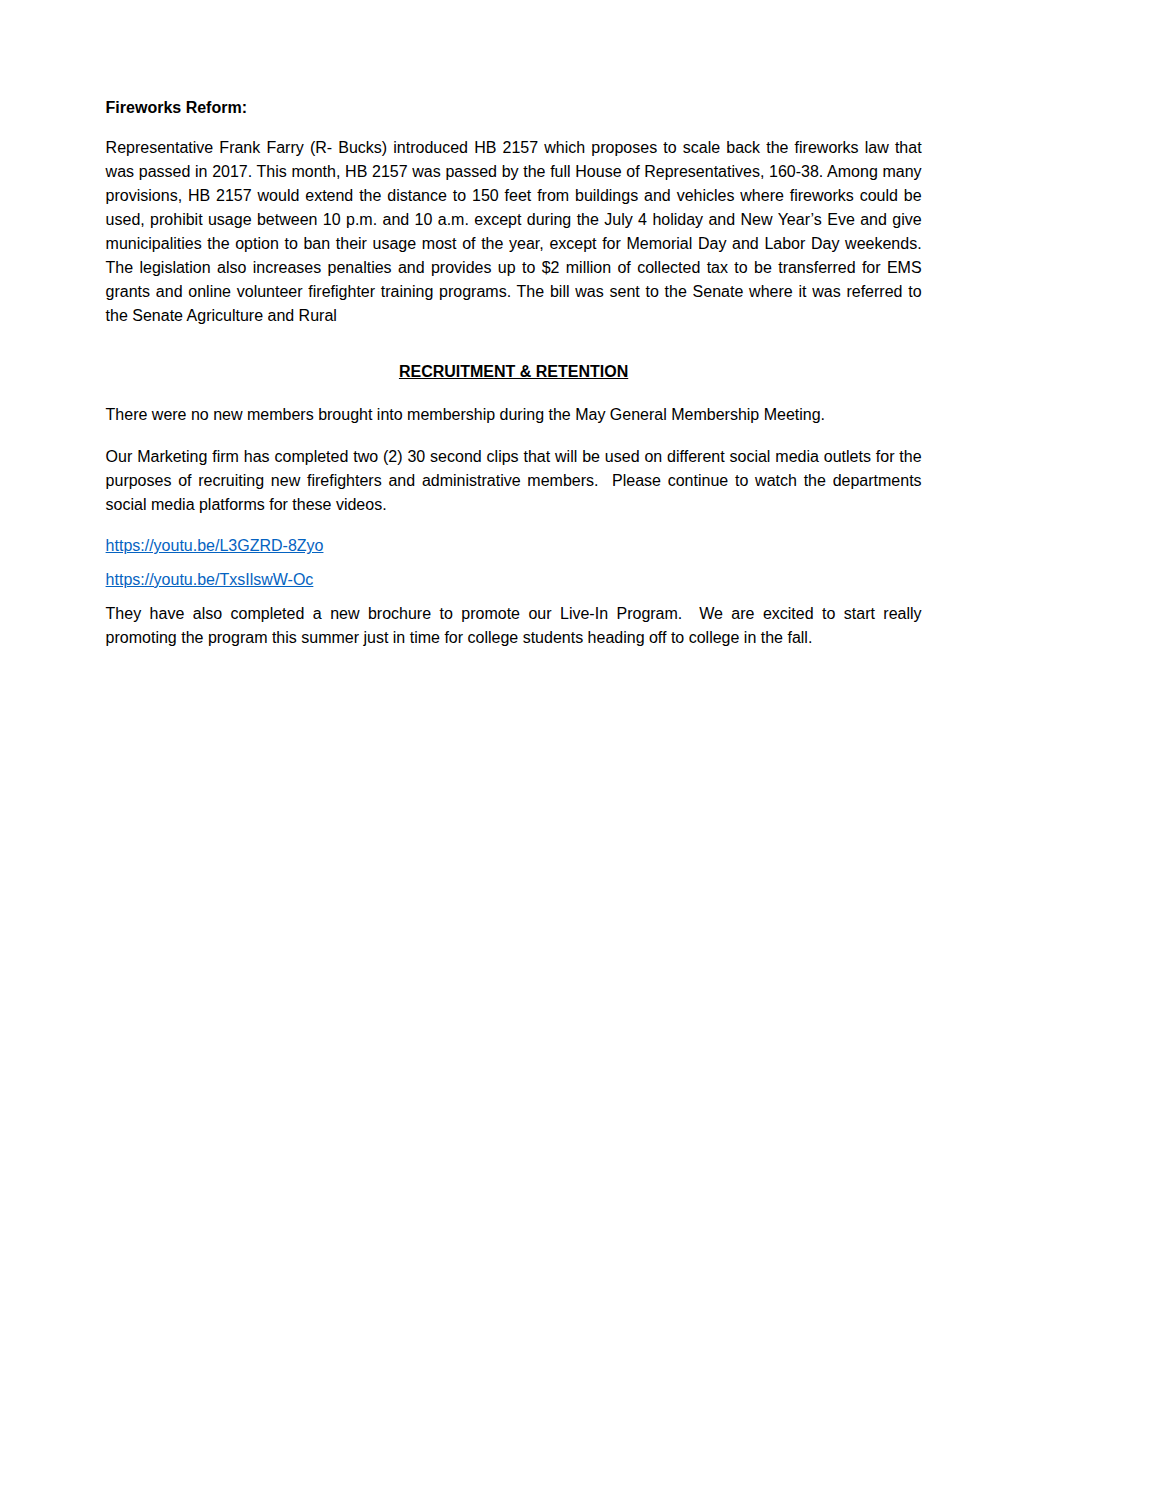Fireworks Reform:
Representative Frank Farry (R- Bucks) introduced HB 2157 which proposes to scale back the fireworks law that was passed in 2017. This month, HB 2157 was passed by the full House of Representatives, 160-38. Among many provisions, HB 2157 would extend the distance to 150 feet from buildings and vehicles where fireworks could be used, prohibit usage between 10 p.m. and 10 a.m. except during the July 4 holiday and New Year’s Eve and give municipalities the option to ban their usage most of the year, except for Memorial Day and Labor Day weekends. The legislation also increases penalties and provides up to $2 million of collected tax to be transferred for EMS grants and online volunteer firefighter training programs. The bill was sent to the Senate where it was referred to the Senate Agriculture and Rural
RECRUITMENT & RETENTION
There were no new members brought into membership during the May General Membership Meeting.
Our Marketing firm has completed two (2) 30 second clips that will be used on different social media outlets for the purposes of recruiting new firefighters and administrative members. Please continue to watch the departments social media platforms for these videos.
https://youtu.be/L3GZRD-8Zyo
https://youtu.be/TxsIlswW-Oc
They have also completed a new brochure to promote our Live-In Program. We are excited to start really promoting the program this summer just in time for college students heading off to college in the fall.